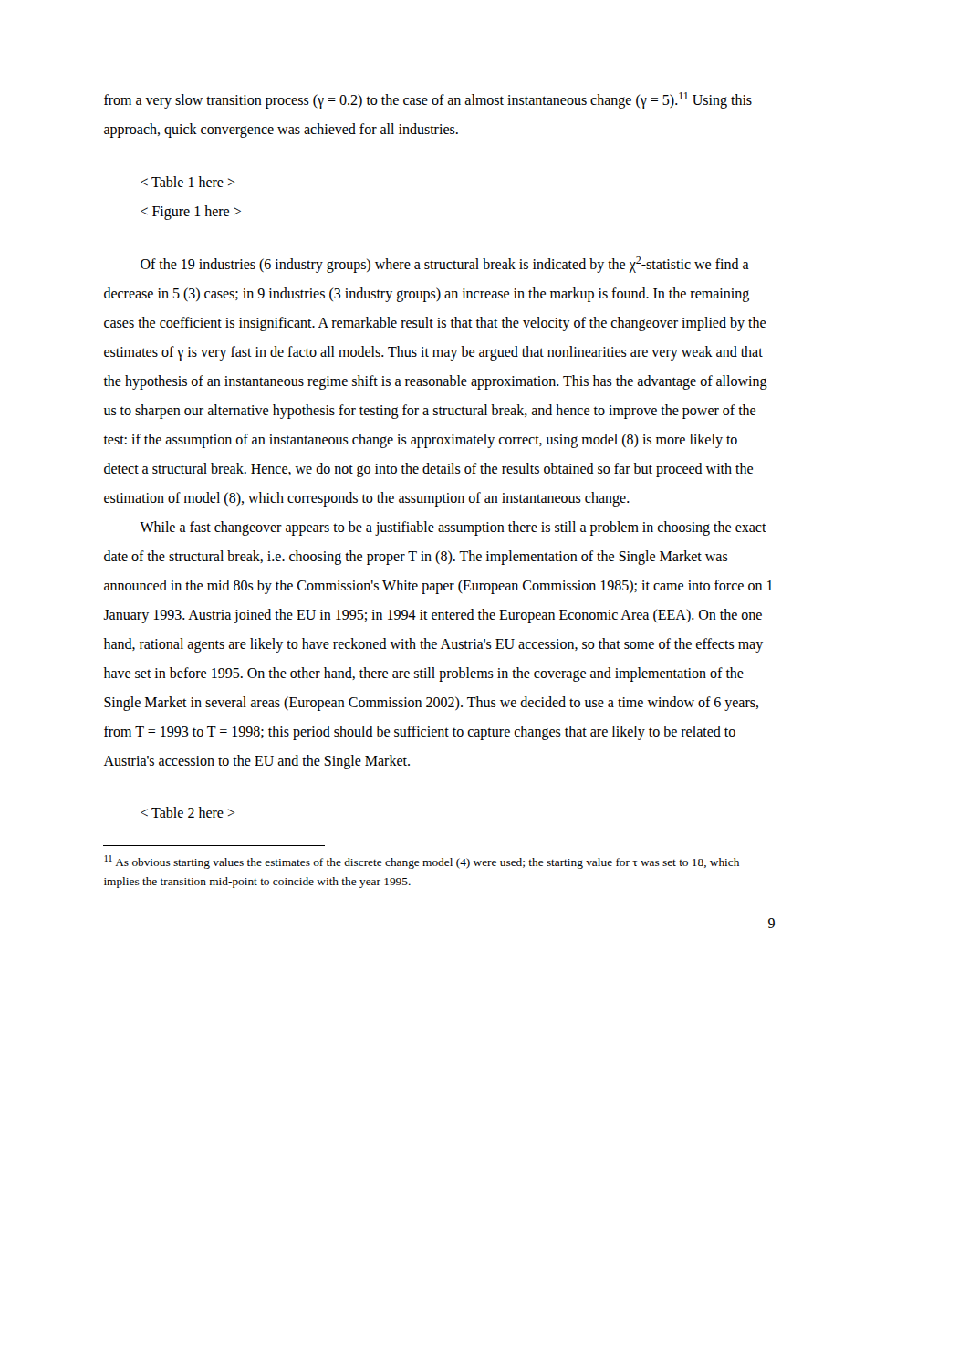from a very slow transition process (γ = 0.2) to the case of an almost instantaneous change (γ = 5).11 Using this approach, quick convergence was achieved for all industries.
< Table 1 here >
< Figure 1 here >
Of the 19 industries (6 industry groups) where a structural break is indicated by the χ2-statistic we find a decrease in 5 (3) cases; in 9 industries (3 industry groups) an increase in the markup is found. In the remaining cases the coefficient is insignificant. A remarkable result is that that the velocity of the changeover implied by the estimates of γ is very fast in de facto all models. Thus it may be argued that nonlinearities are very weak and that the hypothesis of an instantaneous regime shift is a reasonable approximation. This has the advantage of allowing us to sharpen our alternative hypothesis for testing for a structural break, and hence to improve the power of the test: if the assumption of an instantaneous change is approximately correct, using model (8) is more likely to detect a structural break. Hence, we do not go into the details of the results obtained so far but proceed with the estimation of model (8), which corresponds to the assumption of an instantaneous change.
While a fast changeover appears to be a justifiable assumption there is still a problem in choosing the exact date of the structural break, i.e. choosing the proper T in (8). The implementation of the Single Market was announced in the mid 80s by the Commission's White paper (European Commission 1985); it came into force on 1 January 1993. Austria joined the EU in 1995; in 1994 it entered the European Economic Area (EEA). On the one hand, rational agents are likely to have reckoned with the Austria's EU accession, so that some of the effects may have set in before 1995. On the other hand, there are still problems in the coverage and implementation of the Single Market in several areas (European Commission 2002). Thus we decided to use a time window of 6 years, from T = 1993 to T = 1998; this period should be sufficient to capture changes that are likely to be related to Austria's accession to the EU and the Single Market.
< Table 2 here >
11 As obvious starting values the estimates of the discrete change model (4) were used; the starting value for τ was set to 18, which implies the transition mid-point to coincide with the year 1995.
9